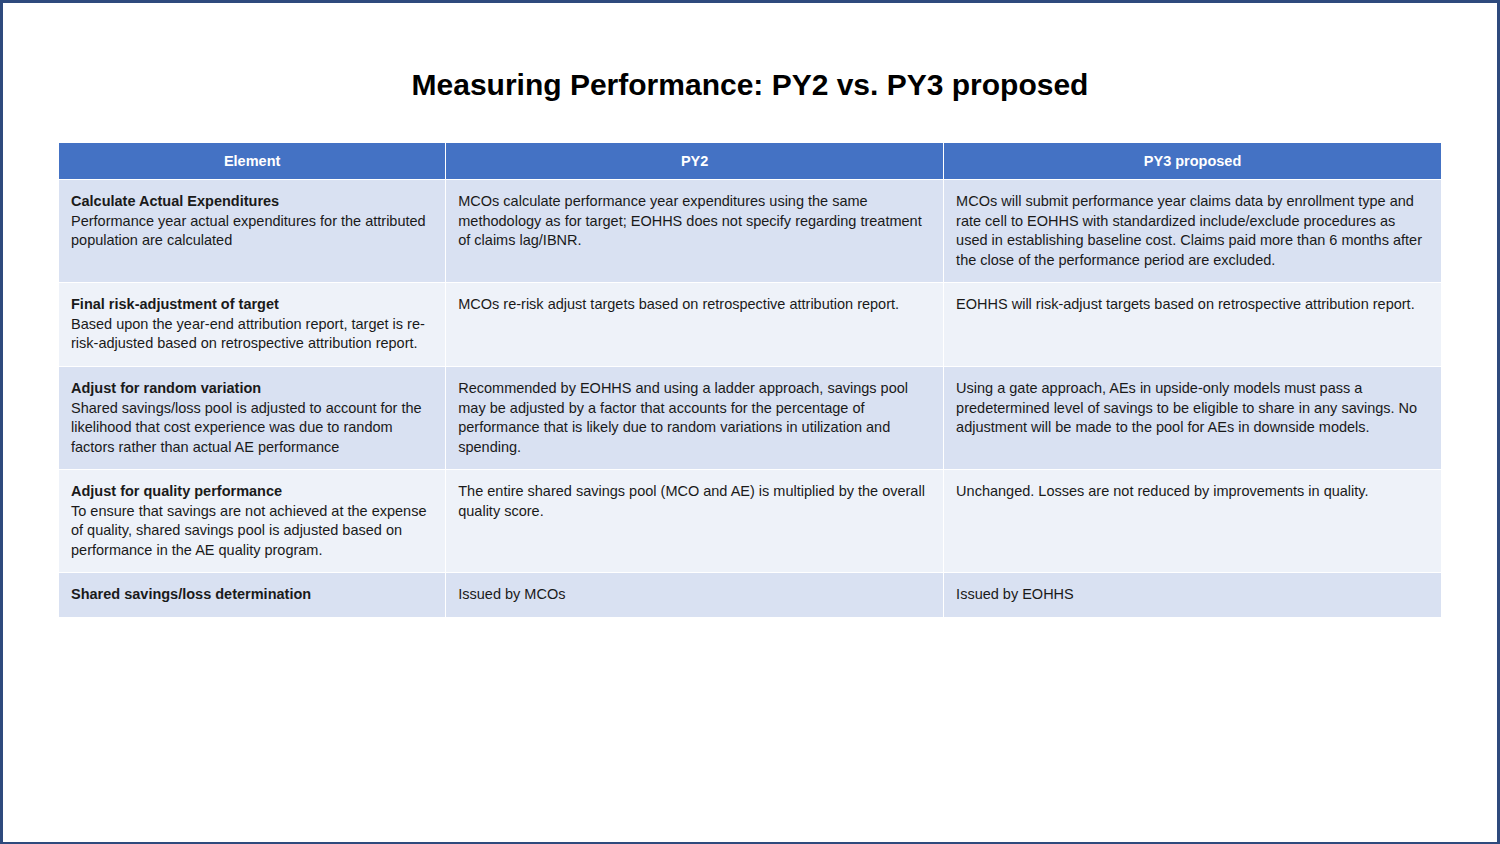Measuring Performance: PY2 vs. PY3 proposed
| Element | PY2 | PY3 proposed |
| --- | --- | --- |
| Calculate Actual Expenditures Performance year actual expenditures for the attributed population are calculated | MCOs calculate performance year expenditures using the same methodology as for target; EOHHS does not specify regarding treatment of claims lag/IBNR. | MCOs will submit performance year claims data by enrollment type and rate cell to EOHHS with standardized include/exclude procedures as used in establishing baseline cost. Claims paid more than 6 months after the close of the performance period are excluded. |
| Final risk-adjustment of target Based upon the year-end attribution report, target is re-risk-adjusted based on retrospective attribution report. | MCOs re-risk adjust targets based on retrospective attribution report. | EOHHS will risk-adjust targets based on retrospective attribution report. |
| Adjust for random variation Shared savings/loss pool is adjusted to account for the likelihood that cost experience was due to random factors rather than actual AE performance | Recommended by EOHHS and using a ladder approach, savings pool may be adjusted by a factor that accounts for the percentage of performance that is likely due to random variations in utilization and spending. | Using a gate approach, AEs in upside-only models must pass a predetermined level of savings to be eligible to share in any savings. No adjustment will be made to the pool for AEs in downside models. |
| Adjust for quality performance To ensure that savings are not achieved at the expense of quality, shared savings pool is adjusted based on performance in the AE quality program. | The entire shared savings pool (MCO and AE) is multiplied by the overall quality score. | Unchanged. Losses are not reduced by improvements in quality. |
| Shared savings/loss determination | Issued by MCOs | Issued by EOHHS |